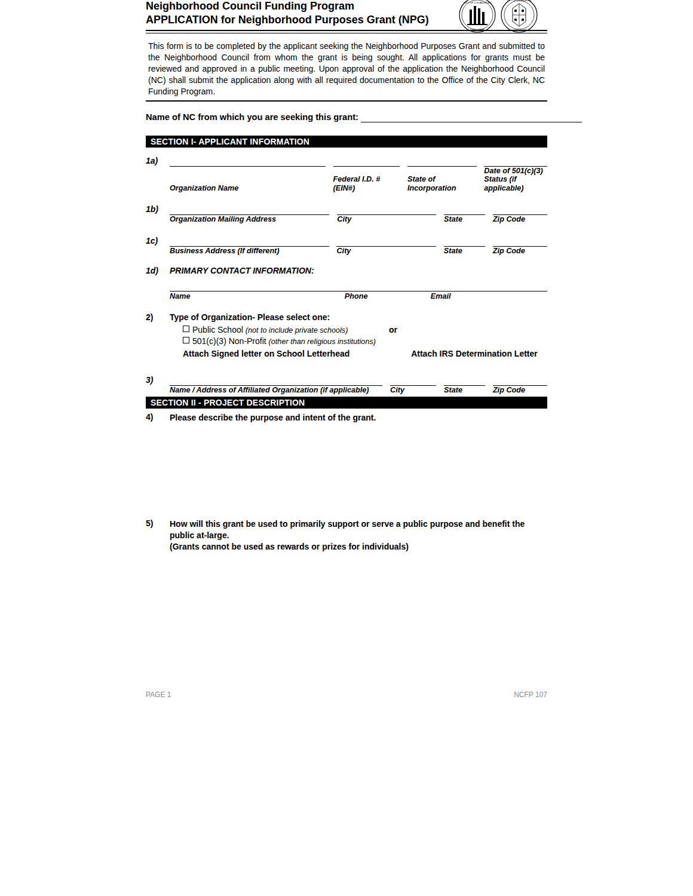CITY OF LOS ANGELES CITY CLERK CITY OF LOS ANGELES FOUNDED 1781
Neighborhood Council Funding Program
APPLICATION for Neighborhood Purposes Grant (NPG)
This form is to be completed by the applicant seeking the Neighborhood Purposes Grant and submitted to the Neighborhood Council from whom the grant is being sought. All applications for grants must be reviewed and approved in a public meeting. Upon approval of the application the Neighborhood Council (NC) shall submit the application along with all required documentation to the Office of the City Clerk, NC Funding Program.
Name of NC from which you are seeking this grant:
SECTION I- APPLICANT INFORMATION
1a)
| Organization Name | | Federal I.D. # (EIN#) | | State of Incorporation | | Date of 501(c)(3) Status (if applicable) |
1b)
| Organization Mailing Address | | City | | State | | Zip Code |
1c)
| Business Address (If different) | | City | | State | | Zip Code |
1d)
PRIMARY CONTACT INFORMATION:
Name Phone Email
2)
Type of Organization- Please select one:
Public School (not to include private schools) or 501(c)(3) Non-Profit (other than religious institutions)
Attach Signed letter on School Letterhead Attach IRS Determination Letter
3)
| Name / Address of Affiliated Organization (if applicable) | | City | | State | | Zip Code |
SECTION II - PROJECT DESCRIPTION
4)
Please describe the purpose and intent of the grant.
5)
How will this grant be used to primarily support or serve a public purpose and benefit the public at-large.
(Grants cannot be used as rewards or prizes for individuals)
PAGE 1 NCFP 107